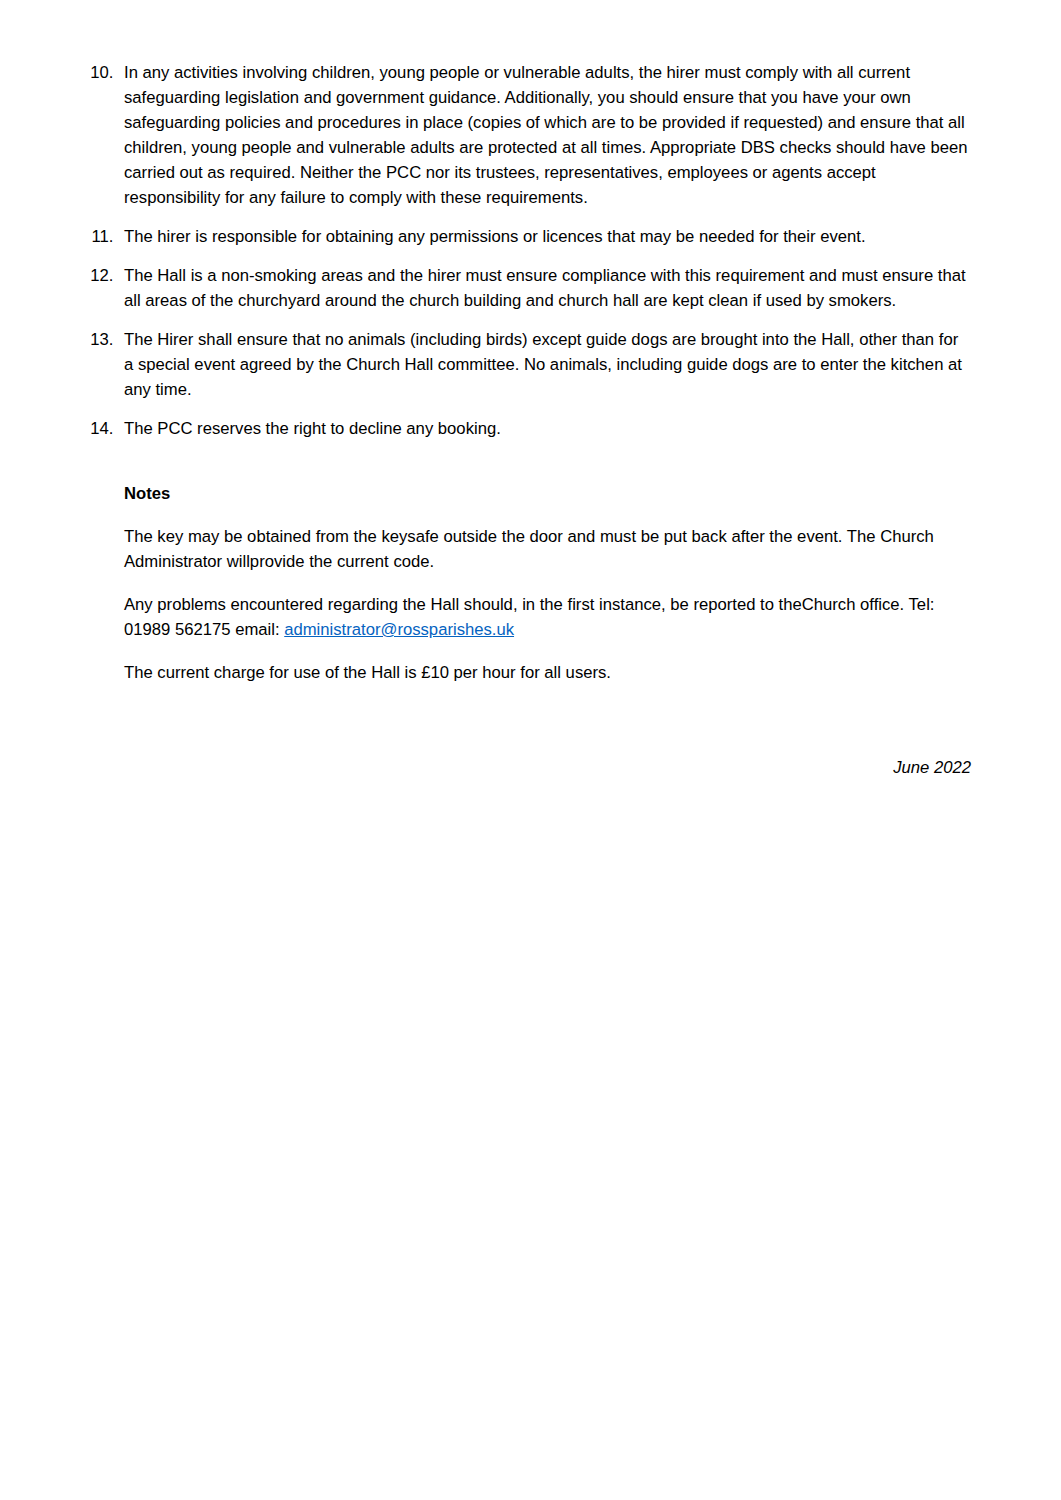In any activities involving children, young people or vulnerable adults, the hirer must comply with all current safeguarding legislation and government guidance. Additionally, you should ensure that you have your own safeguarding policies and procedures in place (copies of which are to be provided if requested) and ensure that all children, young people and vulnerable adults are protected at all times. Appropriate DBS checks should have been carried out as required. Neither the PCC nor its trustees, representatives, employees or agents accept responsibility for any failure to comply with these requirements.
The hirer is responsible for obtaining any permissions or licences that may be needed for their event.
The Hall is a non-smoking areas and the hirer must ensure compliance with this requirement and must ensure that all areas of the churchyard around the church building and church hall are kept clean if used by smokers.
The Hirer shall ensure that no animals (including birds) except guide dogs are brought into the Hall, other than for a special event agreed by the Church Hall committee. No animals, including guide dogs are to enter the kitchen at any time.
The PCC reserves the right to decline any booking.
Notes
The key may be obtained from the keysafe outside the door and must be put back after the event. The Church Administrator willprovide the current code.
Any problems encountered regarding the Hall should, in the first instance, be reported to theChurch office. Tel: 01989 562175 email: administrator@rossparishes.uk
The current charge for use of the Hall is £10 per hour for all users.
June 2022